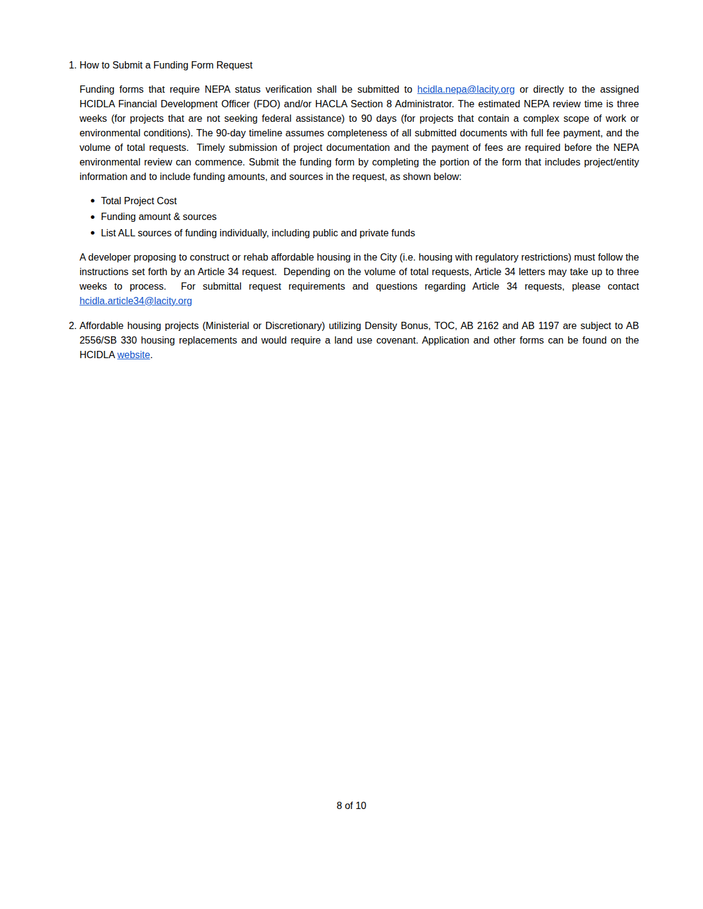How to Submit a Funding Form Request
Funding forms that require NEPA status verification shall be submitted to hcidla.nepa@lacity.org or directly to the assigned HCIDLA Financial Development Officer (FDO) and/or HACLA Section 8 Administrator. The estimated NEPA review time is three weeks (for projects that are not seeking federal assistance) to 90 days (for projects that contain a complex scope of work or environmental conditions). The 90-day timeline assumes completeness of all submitted documents with full fee payment, and the volume of total requests. Timely submission of project documentation and the payment of fees are required before the NEPA environmental review can commence. Submit the funding form by completing the portion of the form that includes project/entity information and to include funding amounts, and sources in the request, as shown below:
Total Project Cost
Funding amount & sources
List ALL sources of funding individually, including public and private funds
A developer proposing to construct or rehab affordable housing in the City (i.e. housing with regulatory restrictions) must follow the instructions set forth by an Article 34 request. Depending on the volume of total requests, Article 34 letters may take up to three weeks to process. For submittal request requirements and questions regarding Article 34 requests, please contact hcidla.article34@lacity.org
Affordable housing projects (Ministerial or Discretionary) utilizing Density Bonus, TOC, AB 2162 and AB 1197 are subject to AB 2556/SB 330 housing replacements and would require a land use covenant. Application and other forms can be found on the HCIDLA website.
8 of 10